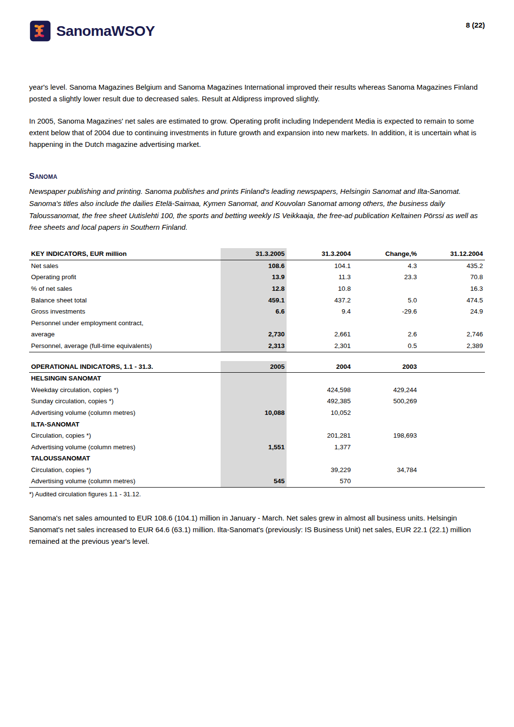8 (22)
SanomaWSOY
year's level. Sanoma Magazines Belgium and Sanoma Magazines International improved their results whereas Sanoma Magazines Finland posted a slightly lower result due to decreased sales. Result at Aldipress improved slightly.
In 2005, Sanoma Magazines' net sales are estimated to grow. Operating profit including Independent Media is expected to remain to some extent below that of 2004 due to continuing investments in future growth and expansion into new markets. In addition, it is uncertain what is happening in the Dutch magazine advertising market.
Sanoma
Newspaper publishing and printing. Sanoma publishes and prints Finland's leading newspapers, Helsingin Sanomat and Ilta-Sanomat. Sanoma's titles also include the dailies Etelä-Saimaa, Kymen Sanomat, and Kouvolan Sanomat among others, the business daily Taloussanomat, the free sheet Uutislehti 100, the sports and betting weekly IS Veikkaaja, the free-ad publication Keltainen Pörssi as well as free sheets and local papers in Southern Finland.
| KEY INDICATORS, EUR million | 31.3.2005 | 31.3.2004 | Change,% | 31.12.2004 |
| Net sales | 108.6 | 104.1 | 4.3 | 435.2 |
| Operating profit | 13.9 | 11.3 | 23.3 | 70.8 |
| % of net sales | 12.8 | 10.8 | | 16.3 |
| Balance sheet total | 459.1 | 437.2 | 5.0 | 474.5 |
| Gross investments | 6.6 | 9.4 | -29.6 | 24.9 |
| Personnel under employment contract, | | | | |
| average | 2,730 | 2,661 | 2.6 | 2,746 |
| Personnel, average (full-time equivalents) | 2,313 | 2,301 | 0.5 | 2,389 |
| OPERATIONAL INDICATORS, 1.1 - 31.3. | 2005 | 2004 | 2003 | |
| HELSINGIN SANOMAT | | | | |
| Weekday circulation, copies *) | | 424,598 | 429,244 | |
| Sunday circulation, copies *) | | 492,385 | 500,269 | |
| Advertising volume (column metres) | 10,088 | 10,052 | | |
| ILTA-SANOMAT | | | | |
| Circulation, copies *) | | 201,281 | 198,693 | |
| Advertising volume (column metres) | 1,551 | 1,377 | | |
| TALOUSSANOMAT | | | | |
| Circulation, copies *) | | 39,229 | 34,784 | |
| Advertising volume (column metres) | 545 | 570 | | |
*) Audited circulation figures 1.1 - 31.12.
Sanoma's net sales amounted to EUR 108.6 (104.1) million in January - March. Net sales grew in almost all business units. Helsingin Sanomat's net sales increased to EUR 64.6 (63.1) million. Ilta-Sanomat's (previously: IS Business Unit) net sales, EUR 22.1 (22.1) million remained at the previous year's level.